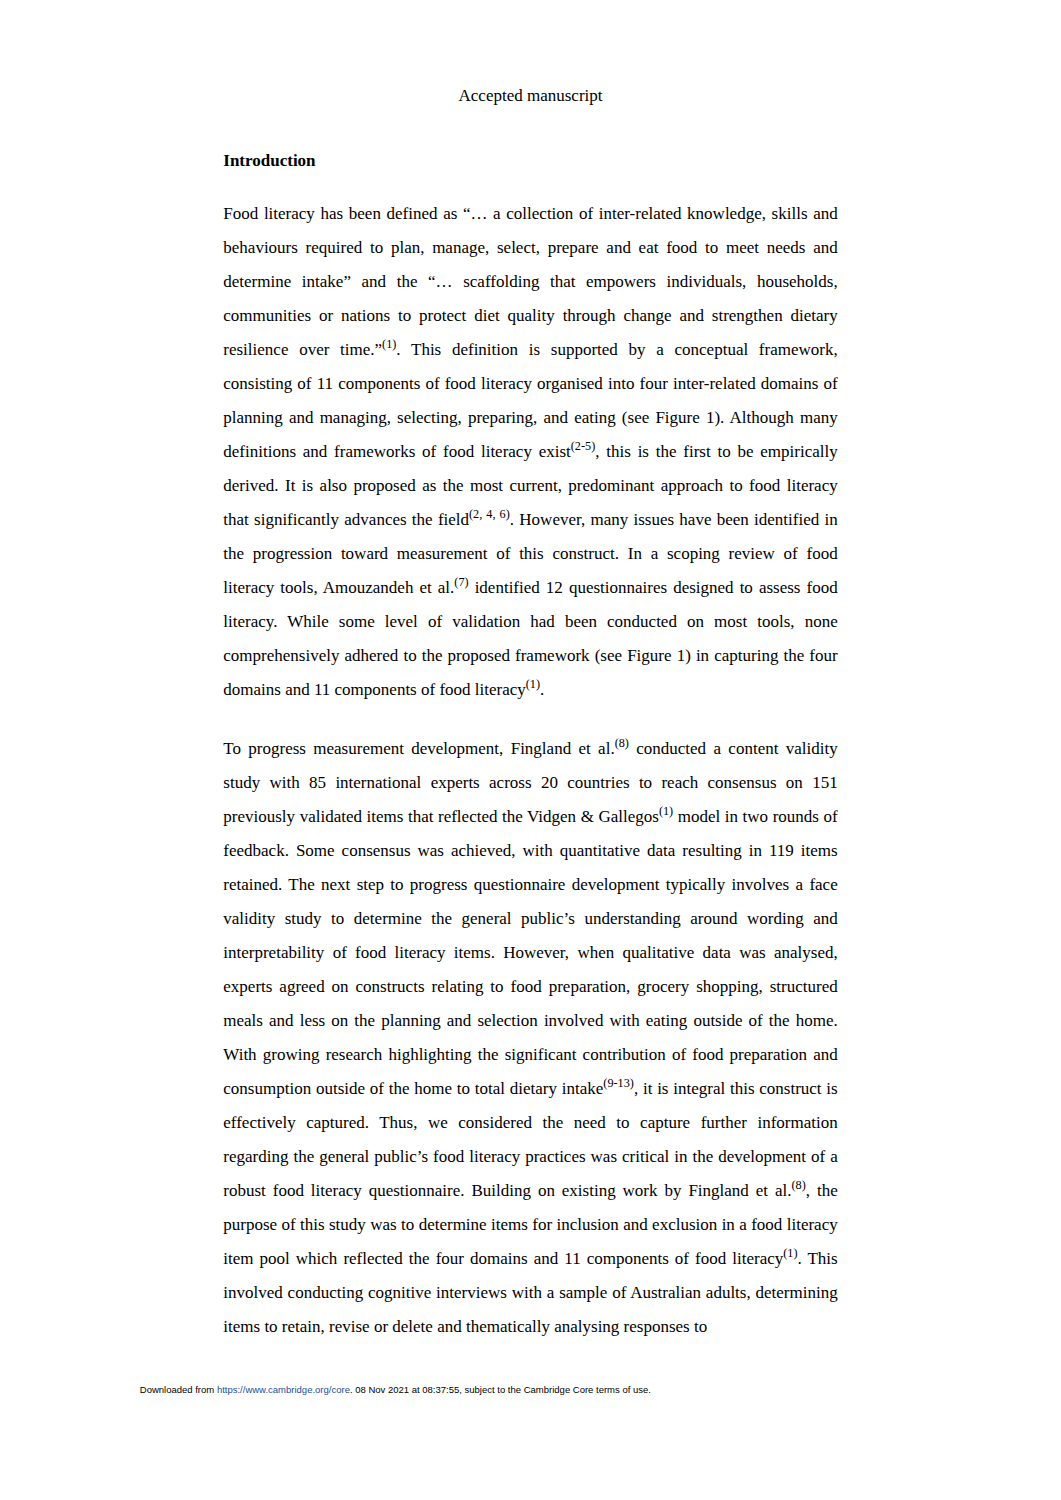Accepted manuscript
Introduction
Food literacy has been defined as “… a collection of inter-related knowledge, skills and behaviours required to plan, manage, select, prepare and eat food to meet needs and determine intake” and the “… scaffolding that empowers individuals, households, communities or nations to protect diet quality through change and strengthen dietary resilience over time.”(1). This definition is supported by a conceptual framework, consisting of 11 components of food literacy organised into four inter-related domains of planning and managing, selecting, preparing, and eating (see Figure 1). Although many definitions and frameworks of food literacy exist(2-5), this is the first to be empirically derived. It is also proposed as the most current, predominant approach to food literacy that significantly advances the field(2, 4, 6). However, many issues have been identified in the progression toward measurement of this construct. In a scoping review of food literacy tools, Amouzandeh et al.(7) identified 12 questionnaires designed to assess food literacy. While some level of validation had been conducted on most tools, none comprehensively adhered to the proposed framework (see Figure 1) in capturing the four domains and 11 components of food literacy(1).
To progress measurement development, Fingland et al.(8) conducted a content validity study with 85 international experts across 20 countries to reach consensus on 151 previously validated items that reflected the Vidgen & Gallegos(1) model in two rounds of feedback. Some consensus was achieved, with quantitative data resulting in 119 items retained. The next step to progress questionnaire development typically involves a face validity study to determine the general public’s understanding around wording and interpretability of food literacy items. However, when qualitative data was analysed, experts agreed on constructs relating to food preparation, grocery shopping, structured meals and less on the planning and selection involved with eating outside of the home. With growing research highlighting the significant contribution of food preparation and consumption outside of the home to total dietary intake(9-13), it is integral this construct is effectively captured. Thus, we considered the need to capture further information regarding the general public’s food literacy practices was critical in the development of a robust food literacy questionnaire. Building on existing work by Fingland et al.(8), the purpose of this study was to determine items for inclusion and exclusion in a food literacy item pool which reflected the four domains and 11 components of food literacy(1). This involved conducting cognitive interviews with a sample of Australian adults, determining items to retain, revise or delete and thematically analysing responses to
Downloaded from https://www.cambridge.org/core. 08 Nov 2021 at 08:37:55, subject to the Cambridge Core terms of use.